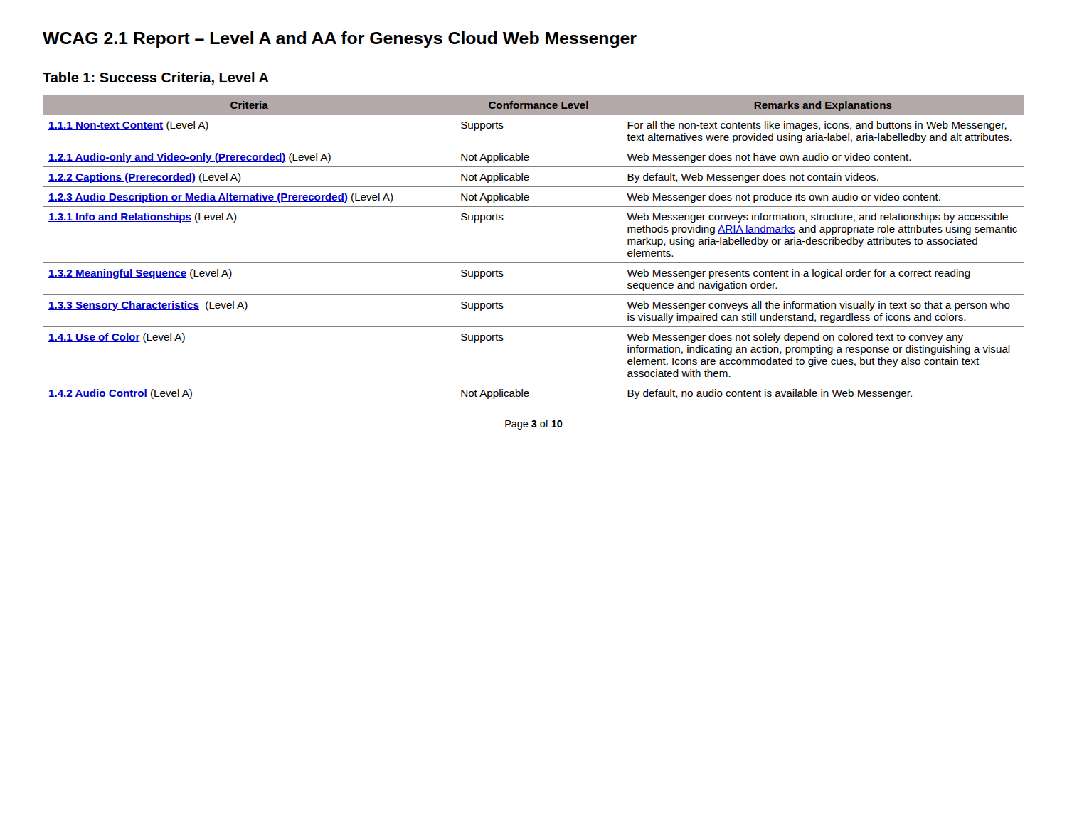WCAG 2.1 Report – Level A and AA for Genesys Cloud Web Messenger
Table 1: Success Criteria, Level A
| Criteria | Conformance Level | Remarks and Explanations |
| --- | --- | --- |
| 1.1.1 Non-text Content (Level A) | Supports | For all the non-text contents like images, icons, and buttons in Web Messenger, text alternatives were provided using aria-label, aria-labelledby and alt attributes. |
| 1.2.1 Audio-only and Video-only (Prerecorded) (Level A) | Not Applicable | Web Messenger does not have own audio or video content. |
| 1.2.2 Captions (Prerecorded) (Level A) | Not Applicable | By default, Web Messenger does not contain videos. |
| 1.2.3 Audio Description or Media Alternative (Prerecorded) (Level A) | Not Applicable | Web Messenger does not produce its own audio or video content. |
| 1.3.1 Info and Relationships (Level A) | Supports | Web Messenger conveys information, structure, and relationships by accessible methods providing ARIA landmarks and appropriate role attributes using semantic markup, using aria-labelledby or aria-describedby attributes to associated elements. |
| 1.3.2 Meaningful Sequence (Level A) | Supports | Web Messenger presents content in a logical order for a correct reading sequence and navigation order. |
| 1.3.3 Sensory Characteristics (Level A) | Supports | Web Messenger conveys all the information visually in text so that a person who is visually impaired can still understand, regardless of icons and colors. |
| 1.4.1 Use of Color (Level A) | Supports | Web Messenger does not solely depend on colored text to convey any information, indicating an action, prompting a response or distinguishing a visual element. Icons are accommodated to give cues, but they also contain text associated with them. |
| 1.4.2 Audio Control (Level A) | Not Applicable | By default, no audio content is available in Web Messenger. |
Page 3 of 10